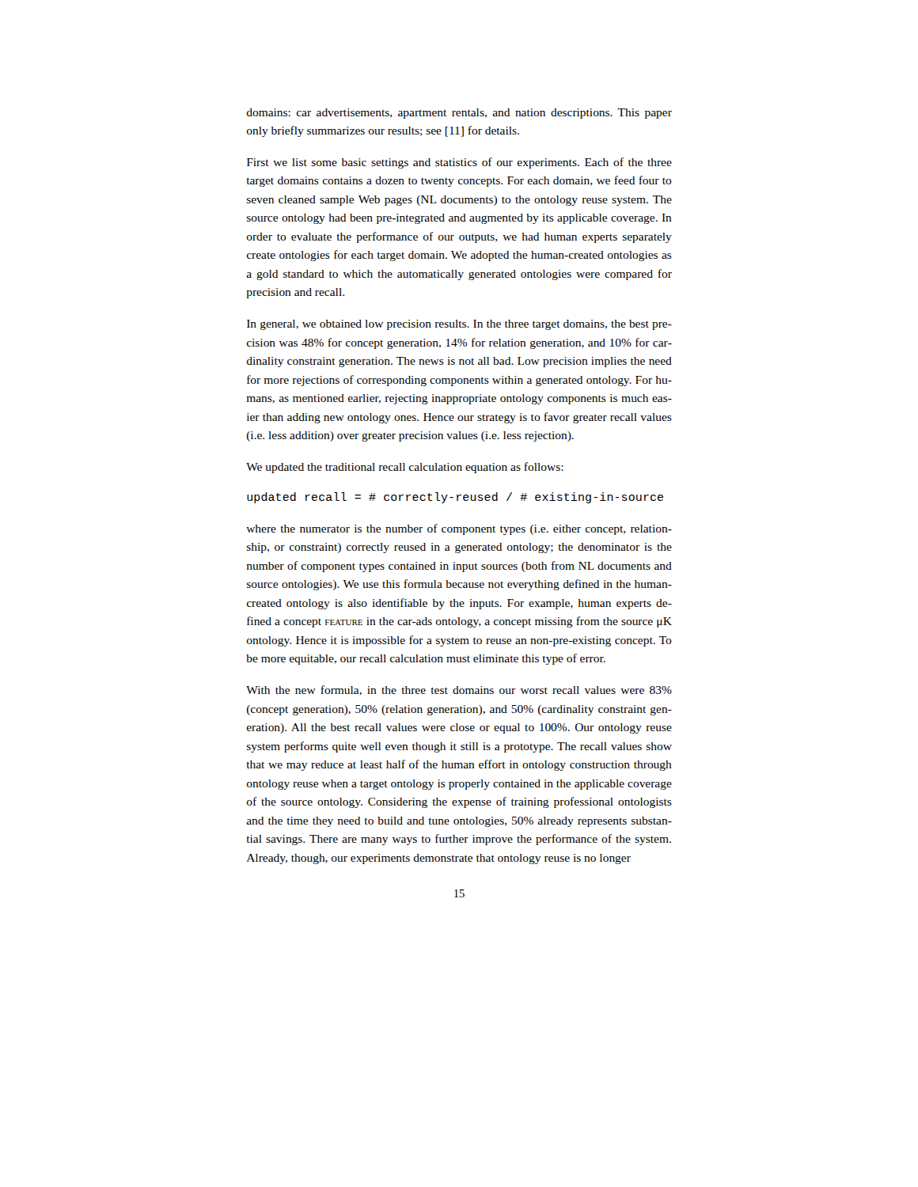domains: car advertisements, apartment rentals, and nation descriptions. This paper only briefly summarizes our results; see [11] for details.
First we list some basic settings and statistics of our experiments. Each of the three target domains contains a dozen to twenty concepts. For each domain, we feed four to seven cleaned sample Web pages (NL documents) to the ontology reuse system. The source ontology had been pre-integrated and augmented by its applicable coverage. In order to evaluate the performance of our outputs, we had human experts separately create ontologies for each target domain. We adopted the human-created ontologies as a gold standard to which the automatically generated ontologies were compared for precision and recall.
In general, we obtained low precision results. In the three target domains, the best precision was 48% for concept generation, 14% for relation generation, and 10% for cardinality constraint generation. The news is not all bad. Low precision implies the need for more rejections of corresponding components within a generated ontology. For humans, as mentioned earlier, rejecting inappropriate ontology components is much easier than adding new ontology ones. Hence our strategy is to favor greater recall values (i.e. less addition) over greater precision values (i.e. less rejection).
We updated the traditional recall calculation equation as follows:
updated recall = # correctly-reused / # existing-in-source
where the numerator is the number of component types (i.e. either concept, relationship, or constraint) correctly reused in a generated ontology; the denominator is the number of component types contained in input sources (both from NL documents and source ontologies). We use this formula because not everything defined in the human-created ontology is also identifiable by the inputs. For example, human experts defined a concept feature in the car-ads ontology, a concept missing from the source μK ontology. Hence it is impossible for a system to reuse an non-pre-existing concept. To be more equitable, our recall calculation must eliminate this type of error.
With the new formula, in the three test domains our worst recall values were 83% (concept generation), 50% (relation generation), and 50% (cardinality constraint generation). All the best recall values were close or equal to 100%. Our ontology reuse system performs quite well even though it still is a prototype. The recall values show that we may reduce at least half of the human effort in ontology construction through ontology reuse when a target ontology is properly contained in the applicable coverage of the source ontology. Considering the expense of training professional ontologists and the time they need to build and tune ontologies, 50% already represents substantial savings. There are many ways to further improve the performance of the system. Already, though, our experiments demonstrate that ontology reuse is no longer
15